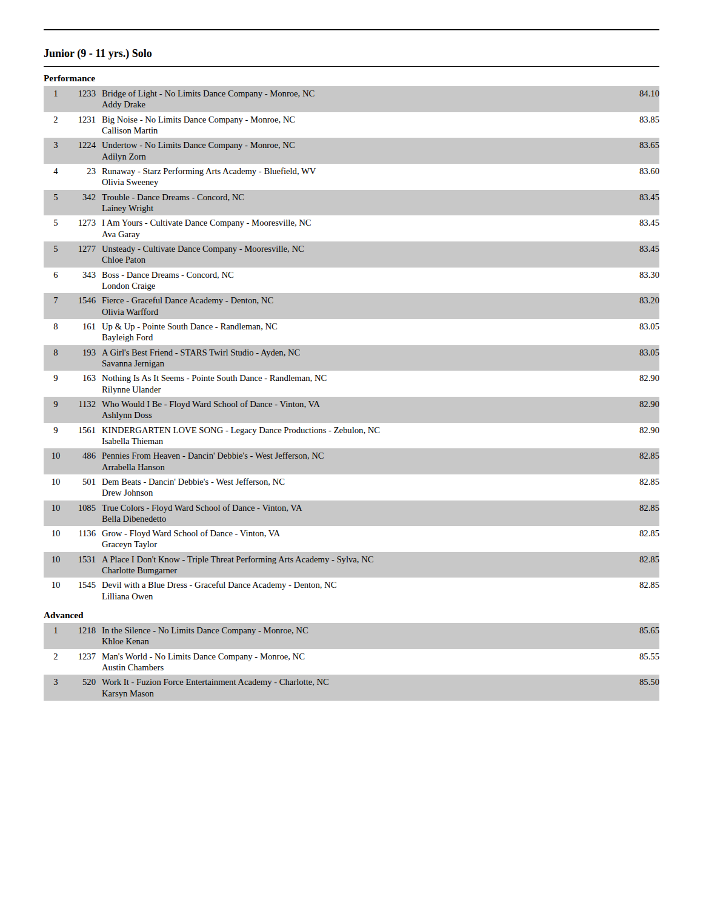Junior (9 - 11 yrs.) Solo
Performance
| 1 | 1233 | Bridge of Light - No Limits Dance Company - Monroe, NC Addy Drake | 84.10 |
| 2 | 1231 | Big Noise - No Limits Dance Company - Monroe, NC Callison Martin | 83.85 |
| 3 | 1224 | Undertow - No Limits Dance Company - Monroe, NC Adilyn Zorn | 83.65 |
| 4 | 23 | Runaway - Starz Performing Arts Academy - Bluefield, WV Olivia Sweeney | 83.60 |
| 5 | 342 | Trouble - Dance Dreams - Concord, NC Lainey Wright | 83.45 |
| 5 | 1273 | I Am Yours - Cultivate Dance Company - Mooresville, NC Ava Garay | 83.45 |
| 5 | 1277 | Unsteady - Cultivate Dance Company - Mooresville, NC Chloe Paton | 83.45 |
| 6 | 343 | Boss - Dance Dreams - Concord, NC London Craige | 83.30 |
| 7 | 1546 | Fierce - Graceful Dance Academy - Denton, NC Olivia Warfford | 83.20 |
| 8 | 161 | Up & Up - Pointe South Dance - Randleman, NC Bayleigh Ford | 83.05 |
| 8 | 193 | A Girl's Best Friend - STARS Twirl Studio - Ayden, NC Savanna Jernigan | 83.05 |
| 9 | 163 | Nothing Is As It Seems - Pointe South Dance - Randleman, NC Rilynne Ulander | 82.90 |
| 9 | 1132 | Who Would I Be - Floyd Ward School of Dance - Vinton, VA Ashlynn Doss | 82.90 |
| 9 | 1561 | KINDERGARTEN LOVE SONG - Legacy Dance Productions - Zebulon, NC Isabella Thieman | 82.90 |
| 10 | 486 | Pennies From Heaven - Dancin' Debbie's - West Jefferson, NC Arrabella Hanson | 82.85 |
| 10 | 501 | Dem Beats - Dancin' Debbie's - West Jefferson, NC Drew Johnson | 82.85 |
| 10 | 1085 | True Colors - Floyd Ward School of Dance - Vinton, VA Bella Dibenedetto | 82.85 |
| 10 | 1136 | Grow - Floyd Ward School of Dance - Vinton, VA Graceyn Taylor | 82.85 |
| 10 | 1531 | A Place I Don't Know - Triple Threat Performing Arts Academy - Sylva, NC Charlotte Bumgarner | 82.85 |
| 10 | 1545 | Devil with a Blue Dress - Graceful Dance Academy - Denton, NC Lilliana Owen | 82.85 |
Advanced
| 1 | 1218 | In the Silence - No Limits Dance Company - Monroe, NC Khloe Kenan | 85.65 |
| 2 | 1237 | Man's World - No Limits Dance Company - Monroe, NC Austin Chambers | 85.55 |
| 3 | 520 | Work It - Fuzion Force Entertainment Academy - Charlotte, NC Karsyn Mason | 85.50 |